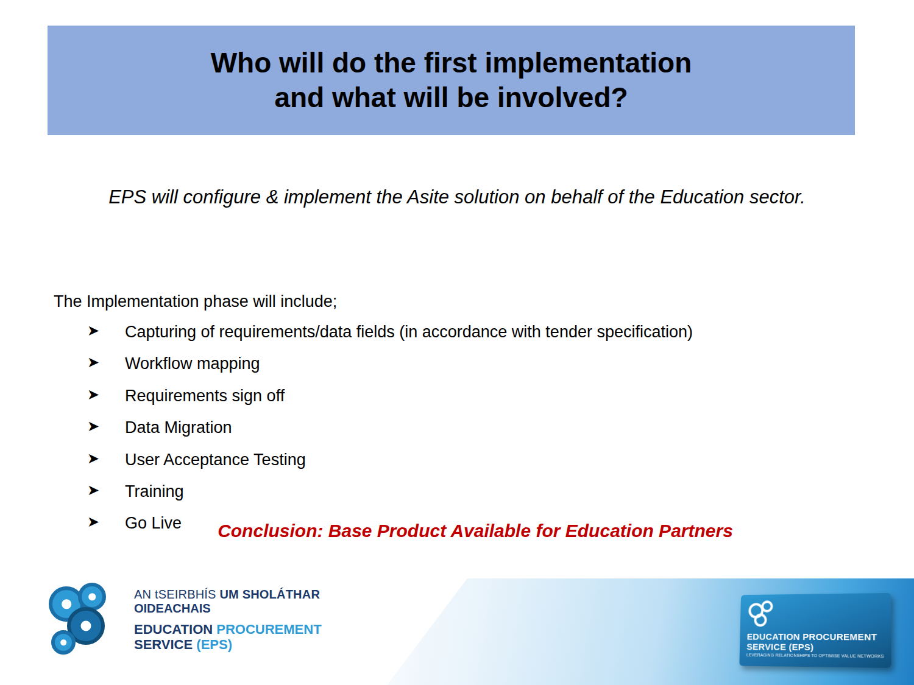Who will do the first implementation
and what will be involved?
EPS will configure & implement the Asite solution on behalf of the Education sector.
The Implementation phase will include;
Capturing of requirements/data fields (in accordance with tender specification)
Workflow mapping
Requirements sign off
Data Migration
User Acceptance Testing
Training
Go Live
Conclusion: Base Product Available for Education Partners
AN tSEIRBHÍS UM SHOLÁTHAR
OIDEACHAIS
EDUCATION PROCUREMENT
SERVICE (EPS)
EDUCATION PROCUREMENT
SERVICE (EPS)
LEVERAGING RELATIONSHIPS TO OPTIMISE VALUE NETWORKS